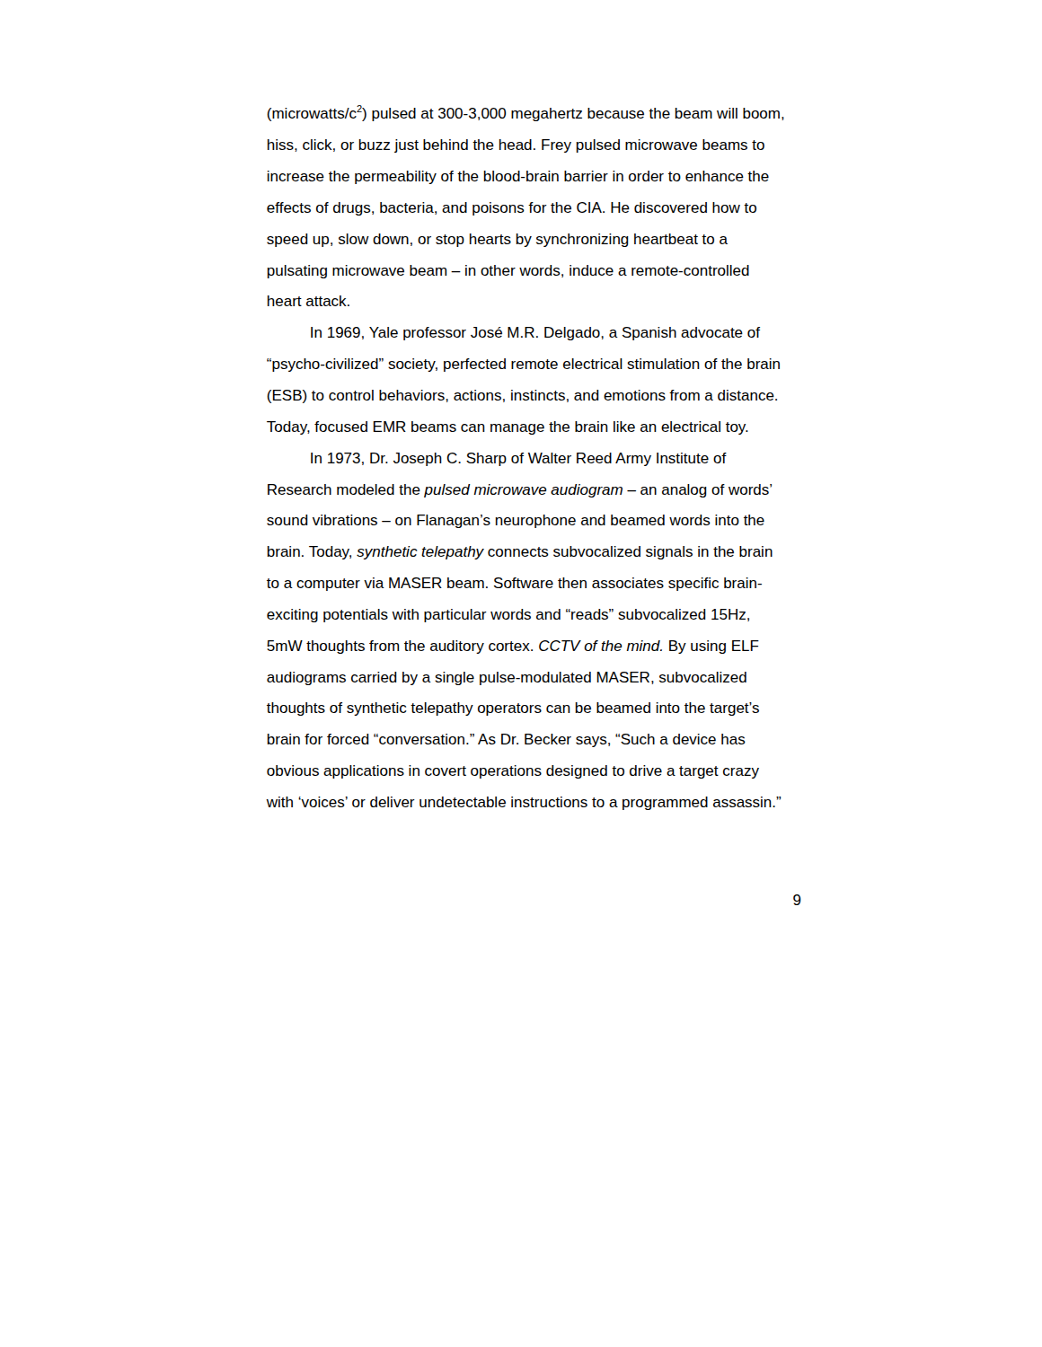(microwatts/c2) pulsed at 300-3,000 megahertz because the beam will boom, hiss, click, or buzz just behind the head. Frey pulsed microwave beams to increase the permeability of the blood-brain barrier in order to enhance the effects of drugs, bacteria, and poisons for the CIA. He discovered how to speed up, slow down, or stop hearts by synchronizing heartbeat to a pulsating microwave beam – in other words, induce a remote-controlled heart attack.
In 1969, Yale professor José M.R. Delgado, a Spanish advocate of “psycho-civilized” society, perfected remote electrical stimulation of the brain (ESB) to control behaviors, actions, instincts, and emotions from a distance. Today, focused EMR beams can manage the brain like an electrical toy.
In 1973, Dr. Joseph C. Sharp of Walter Reed Army Institute of Research modeled the pulsed microwave audiogram – an analog of words’ sound vibrations – on Flanagan’s neurophone and beamed words into the brain. Today, synthetic telepathy connects subvocalized signals in the brain to a computer via MASER beam. Software then associates specific brain-exciting potentials with particular words and “reads” subvocalized 15Hz, 5mW thoughts from the auditory cortex. CCTV of the mind. By using ELF audiograms carried by a single pulse-modulated MASER, subvocalized thoughts of synthetic telepathy operators can be beamed into the target’s brain for forced “conversation.” As Dr. Becker says, “Such a device has obvious applications in covert operations designed to drive a target crazy with ‘voices’ or deliver undetectable instructions to a programmed assassin.”
9